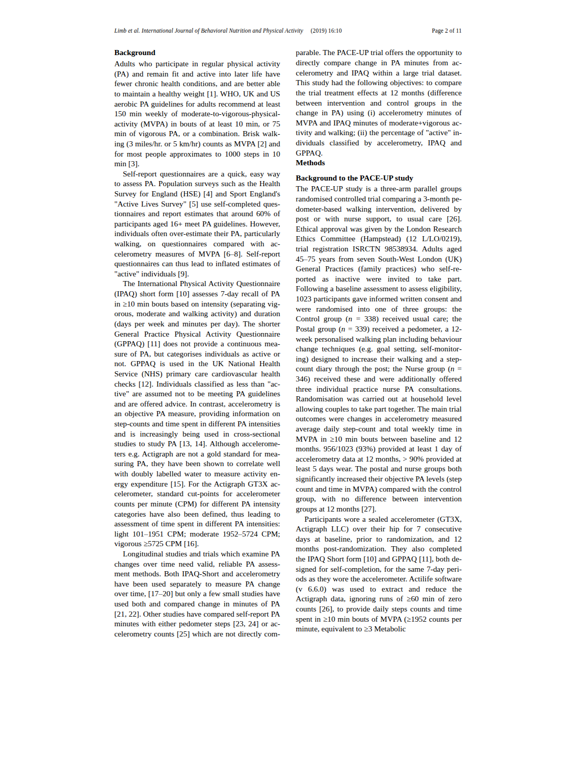Limb et al. International Journal of Behavioral Nutrition and Physical Activity (2019) 16:10
Page 2 of 11
Background
Adults who participate in regular physical activity (PA) and remain fit and active into later life have fewer chronic health conditions, and are better able to maintain a healthy weight [1]. WHO, UK and US aerobic PA guidelines for adults recommend at least 150 min weekly of moderate-to-vigorous-physical-activity (MVPA) in bouts of at least 10 min, or 75 min of vigorous PA, or a combination. Brisk walking (3 miles/hr. or 5 km/hr) counts as MVPA [2] and for most people approximates to 1000 steps in 10 min [3].
Self-report questionnaires are a quick, easy way to assess PA. Population surveys such as the Health Survey for England (HSE) [4] and Sport England's "Active Lives Survey" [5] use self-completed questionnaires and report estimates that around 60% of participants aged 16+ meet PA guidelines. However, individuals often over-estimate their PA, particularly walking, on questionnaires compared with accelerometry measures of MVPA [6–8]. Self-report questionnaires can thus lead to inflated estimates of "active" individuals [9].
The International Physical Activity Questionnaire (IPAQ) short form [10] assesses 7-day recall of PA in ≥10 min bouts based on intensity (separating vigorous, moderate and walking activity) and duration (days per week and minutes per day). The shorter General Practice Physical Activity Questionnaire (GPPAQ) [11] does not provide a continuous measure of PA, but categorises individuals as active or not. GPPAQ is used in the UK National Health Service (NHS) primary care cardiovascular health checks [12]. Individuals classified as less than "active" are assumed not to be meeting PA guidelines and are offered advice. In contrast, accelerometry is an objective PA measure, providing information on step-counts and time spent in different PA intensities and is increasingly being used in cross-sectional studies to study PA [13, 14]. Although accelerometers e.g. Actigraph are not a gold standard for measuring PA, they have been shown to correlate well with doubly labelled water to measure activity energy expenditure [15]. For the Actigraph GT3X accelerometer, standard cut-points for accelerometer counts per minute (CPM) for different PA intensity categories have also been defined, thus leading to assessment of time spent in different PA intensities: light 101–1951 CPM; moderate 1952–5724 CPM; vigorous ≥5725 CPM [16].
Longitudinal studies and trials which examine PA changes over time need valid, reliable PA assessment methods. Both IPAQ-Short and accelerometry have been used separately to measure PA change over time, [17–20] but only a few small studies have used both and compared change in minutes of PA [21, 22]. Other studies have compared self-report PA minutes with either pedometer steps [23, 24] or accelerometry counts [25] which are not directly comparable. The PACE-UP trial offers the opportunity to directly compare change in PA minutes from accelerometry and IPAQ within a large trial dataset. This study had the following objectives: to compare the trial treatment effects at 12 months (difference between intervention and control groups in the change in PA) using (i) accelerometry minutes of MVPA and IPAQ minutes of moderate+vigorous activity and walking; (ii) the percentage of "active" individuals classified by accelerometry, IPAQ and GPPAQ.
Methods
Background to the PACE-UP study
The PACE-UP study is a three-arm parallel groups randomised controlled trial comparing a 3-month pedometer-based walking intervention, delivered by post or with nurse support, to usual care [26]. Ethical approval was given by the London Research Ethics Committee (Hampstead) (12 L/LO/0219), trial registration ISRCTN 98538934. Adults aged 45–75 years from seven South-West London (UK) General Practices (family practices) who self-reported as inactive were invited to take part. Following a baseline assessment to assess eligibility, 1023 participants gave informed written consent and were randomised into one of three groups: the Control group (n = 338) received usual care; the Postal group (n = 339) received a pedometer, a 12-week personalised walking plan including behaviour change techniques (e.g. goal setting, self-monitoring) designed to increase their walking and a step-count diary through the post; the Nurse group (n = 346) received these and were additionally offered three individual practice nurse PA consultations. Randomisation was carried out at household level allowing couples to take part together. The main trial outcomes were changes in accelerometry measured average daily step-count and total weekly time in MVPA in ≥10 min bouts between baseline and 12 months. 956/1023 (93%) provided at least 1 day of accelerometry data at 12 months, > 90% provided at least 5 days wear. The postal and nurse groups both significantly increased their objective PA levels (step count and time in MVPA) compared with the control group, with no difference between intervention groups at 12 months [27].
Participants wore a sealed accelerometer (GT3X, Actigraph LLC) over their hip for 7 consecutive days at baseline, prior to randomization, and 12 months post-randomization. They also completed the IPAQ Short form [10] and GPPAQ [11], both designed for self-completion, for the same 7-day periods as they wore the accelerometer. Actilife software (v 6.6.0) was used to extract and reduce the Actigraph data, ignoring runs of ≥60 min of zero counts [26], to provide daily steps counts and time spent in ≥10 min bouts of MVPA (≥1952 counts per minute, equivalent to ≥3 Metabolic